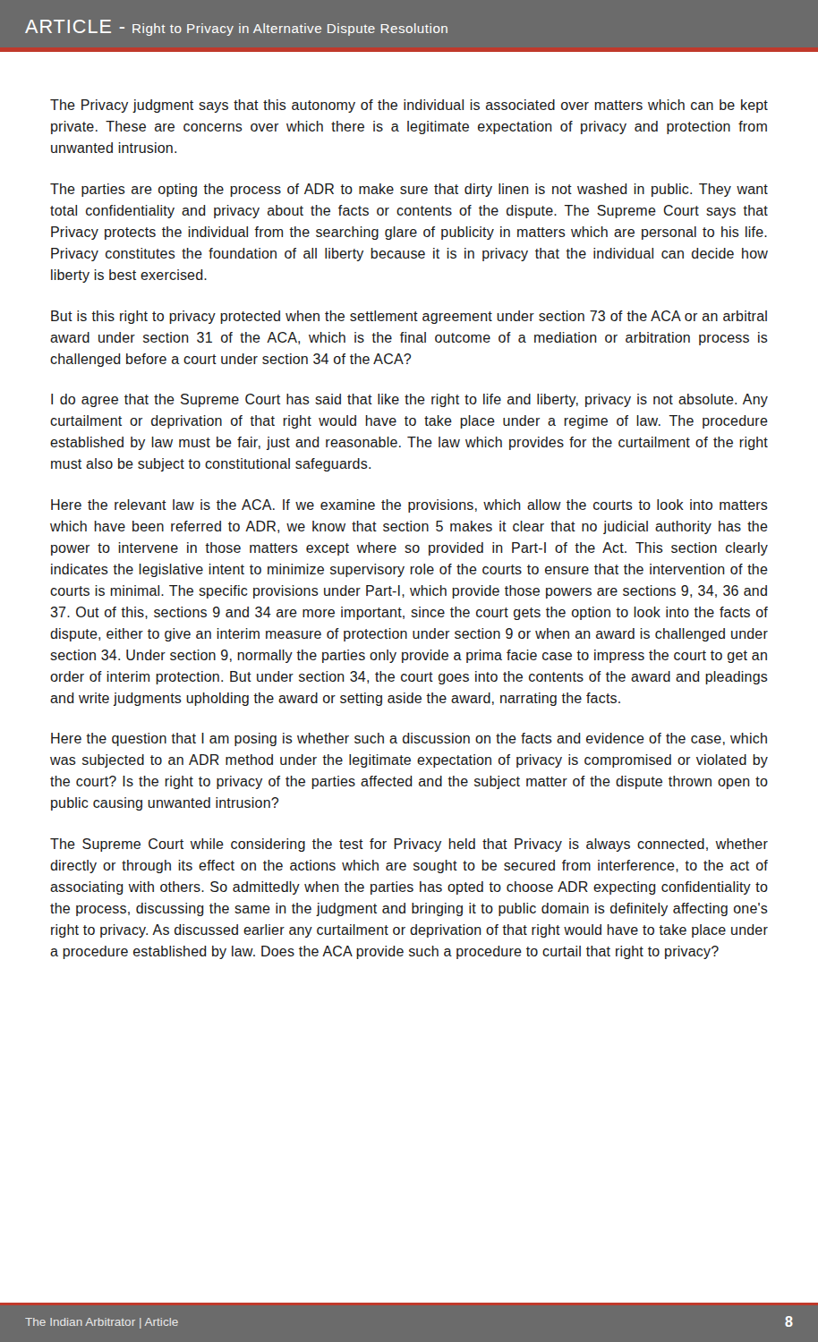ARTICLE - Right to Privacy in Alternative Dispute Resolution
The Privacy judgment says that this autonomy of the individual is associated over matters which can be kept private. These are concerns over which there is a legitimate expectation of privacy and protection from unwanted intrusion.
The parties are opting the process of ADR to make sure that dirty linen is not washed in public. They want total confidentiality and privacy about the facts or contents of the dispute. The Supreme Court says that Privacy protects the individual from the searching glare of publicity in matters which are personal to his life. Privacy constitutes the foundation of all liberty because it is in privacy that the individual can decide how liberty is best exercised.
But is this right to privacy protected when the settlement agreement under section 73 of the ACA or an arbitral award under section 31 of the ACA, which is the final outcome of a mediation or arbitration process is challenged before a court under section 34 of the ACA?
I do agree that the Supreme Court has said that like the right to life and liberty, privacy is not absolute. Any curtailment or deprivation of that right would have to take place under a regime of law. The procedure established by law must be fair, just and reasonable. The law which provides for the curtailment of the right must also be subject to constitutional safeguards.
Here the relevant law is the ACA. If we examine the provisions, which allow the courts to look into matters which have been referred to ADR, we know that section 5 makes it clear that no judicial authority has the power to intervene in those matters except where so provided in Part-I of the Act. This section clearly indicates the legislative intent to minimize supervisory role of the courts to ensure that the intervention of the courts is minimal. The specific provisions under Part-I, which provide those powers are sections 9, 34, 36 and 37. Out of this, sections 9 and 34 are more important, since the court gets the option to look into the facts of dispute, either to give an interim measure of protection under section 9 or when an award is challenged under section 34. Under section 9, normally the parties only provide a prima facie case to impress the court to get an order of interim protection. But under section 34, the court goes into the contents of the award and pleadings and write judgments upholding the award or setting aside the award, narrating the facts.
Here the question that I am posing is whether such a discussion on the facts and evidence of the case, which was subjected to an ADR method under the legitimate expectation of privacy is compromised or violated by the court? Is the right to privacy of the parties affected and the subject matter of the dispute thrown open to public causing unwanted intrusion?
The Supreme Court while considering the test for Privacy held that Privacy is always connected, whether directly or through its effect on the actions which are sought to be secured from interference, to the act of associating with others. So admittedly when the parties has opted to choose ADR expecting confidentiality to the process, discussing the same in the judgment and bringing it to public domain is definitely affecting one's right to privacy. As discussed earlier any curtailment or deprivation of that right would have to take place under a procedure established by law. Does the ACA provide such a procedure to curtail that right to privacy?
The Indian Arbitrator | Article 8